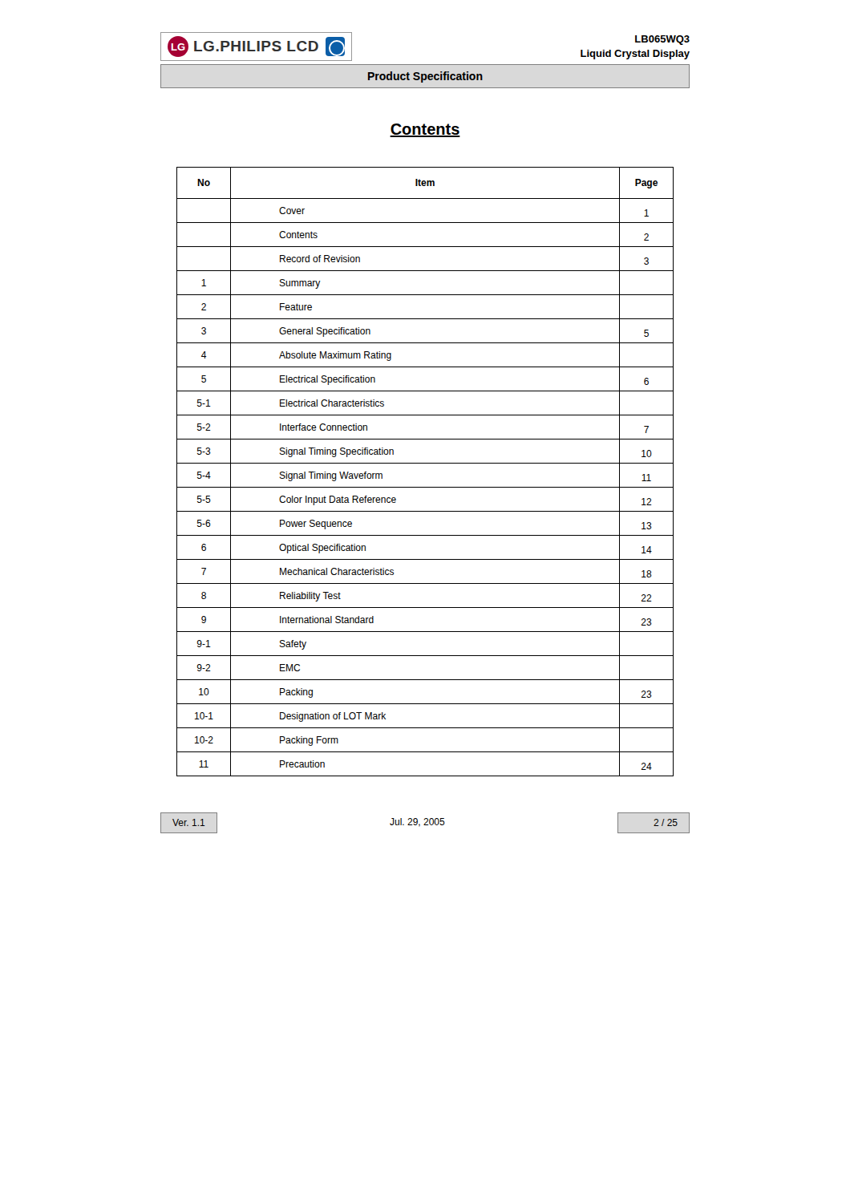LG
LG.PHILIPS LCD
LB065WQ3
Liquid Crystal Display
Product Specification
Contents
| No | Item | Page |
| --- | --- | --- |
| | Cover | 1 |
| | Contents | 2 |
| | Record of Revision | 3 |
| 1 | Summary | |
| 2 | Feature | |
| 3 | General Specification | 5 |
| 4 | Absolute Maximum Rating | |
| 5 | Electrical Specification | 6 |
| 5-1 | Electrical Characteristics | |
| 5-2 | Interface Connection | 7 |
| 5-3 | Signal Timing Specification | 10 |
| 5-4 | Signal Timing Waveform | 11 |
| 5-5 | Color Input Data Reference | 12 |
| 5-6 | Power Sequence | 13 |
| 6 | Optical Specification | 14 |
| 7 | Mechanical Characteristics | 18 |
| 8 | Reliability Test | 22 |
| 9 | International Standard | 23 |
| 9-1 | Safety | |
| 9-2 | EMC | |
| 10 | Packing | 23 |
| 10-1 | Designation of LOT Mark | |
| 10-2 | Packing Form | |
| 11 | Precaution | 24 |
Ver. 1.1
Jul. 29, 2005
2 / 25